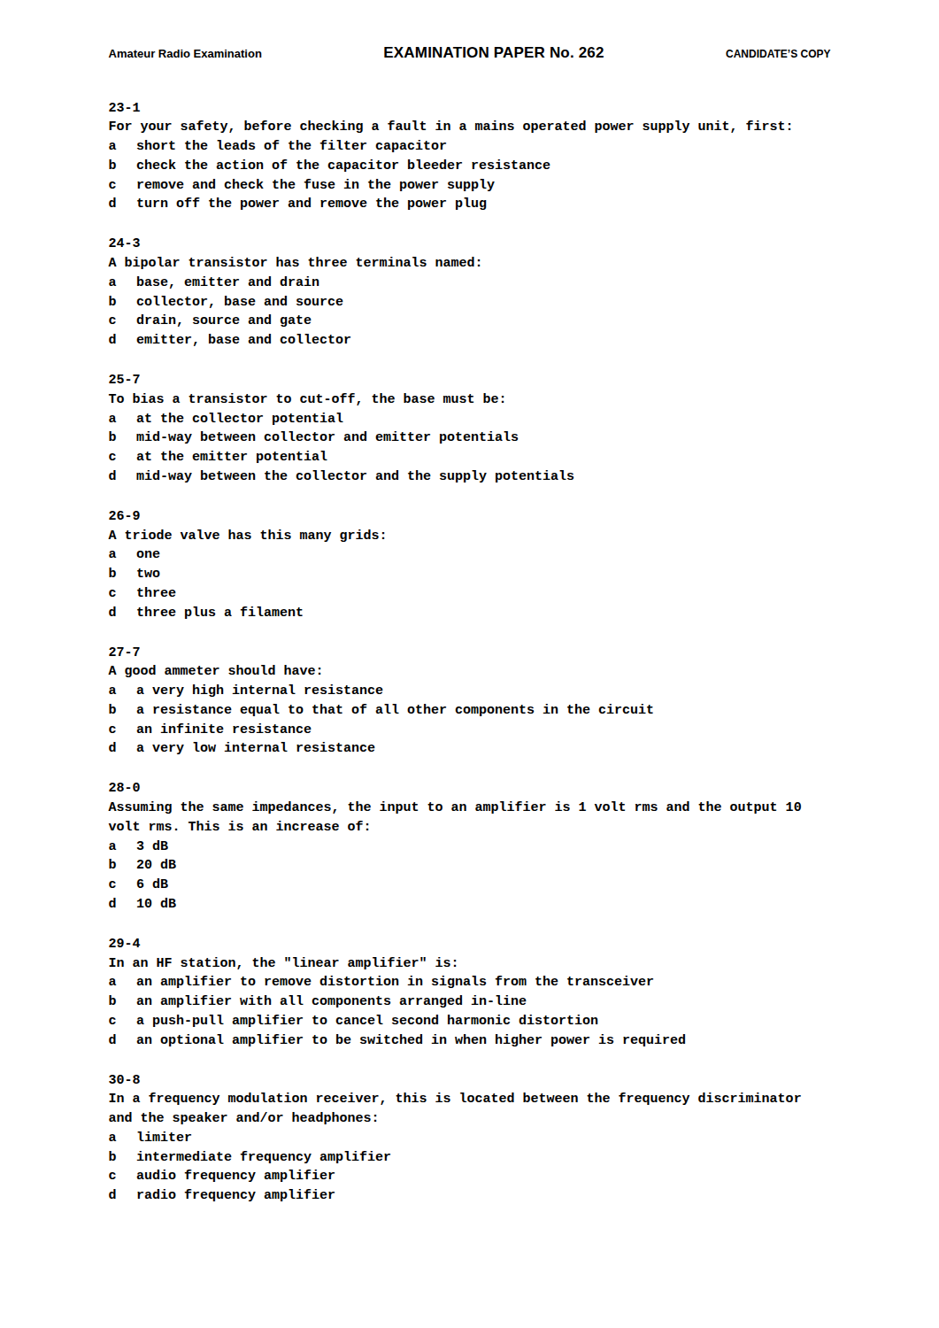Amateur Radio Examination EXAMINATION PAPER No. 262 CANDIDATE’S COPY
23-1
For your safety, before checking a fault in a mains operated power supply unit, first:
ashort the leads of the filter capacitor
bcheck the action of the capacitor bleeder resistance
cremove and check the fuse in the power supply
dturn off the power and remove the power plug
24-3
A bipolar transistor has three terminals named:
abase, emitter and drain
bcollector, base and source
cdrain, source and gate
demitter, base and collector
25-7
To bias a transistor to cut-off, the base must be:
aat the collector potential
bmid-way between collector and emitter potentials
cat the emitter potential
dmid-way between the collector and the supply potentials
26-9
A triode valve has this many grids:
aone
btwo
cthree
dthree plus a filament
27-7
A good ammeter should have:
aa very high internal resistance
ba resistance equal to that of all other components in the circuit
can infinite resistance
da very low internal resistance
28-0
Assuming the same impedances, the input to an amplifier is 1 volt rms and the output 10 volt rms. This is an increase of:
a 3 dB
b 20 dB
c 6 dB
d 10 dB
29-4
In an HF station, the "linear amplifier" is:
aan amplifier to remove distortion in signals from the transceiver
ban amplifier with all components arranged in-line
ca push-pull amplifier to cancel second harmonic distortion
dan optional amplifier to be switched in when higher power is required
30-8
In a frequency modulation receiver, this is located between the frequency discriminator and the speaker and/or headphones:
alimiter
bintermediate frequency amplifier
caudio frequency amplifier
dradio frequency amplifier